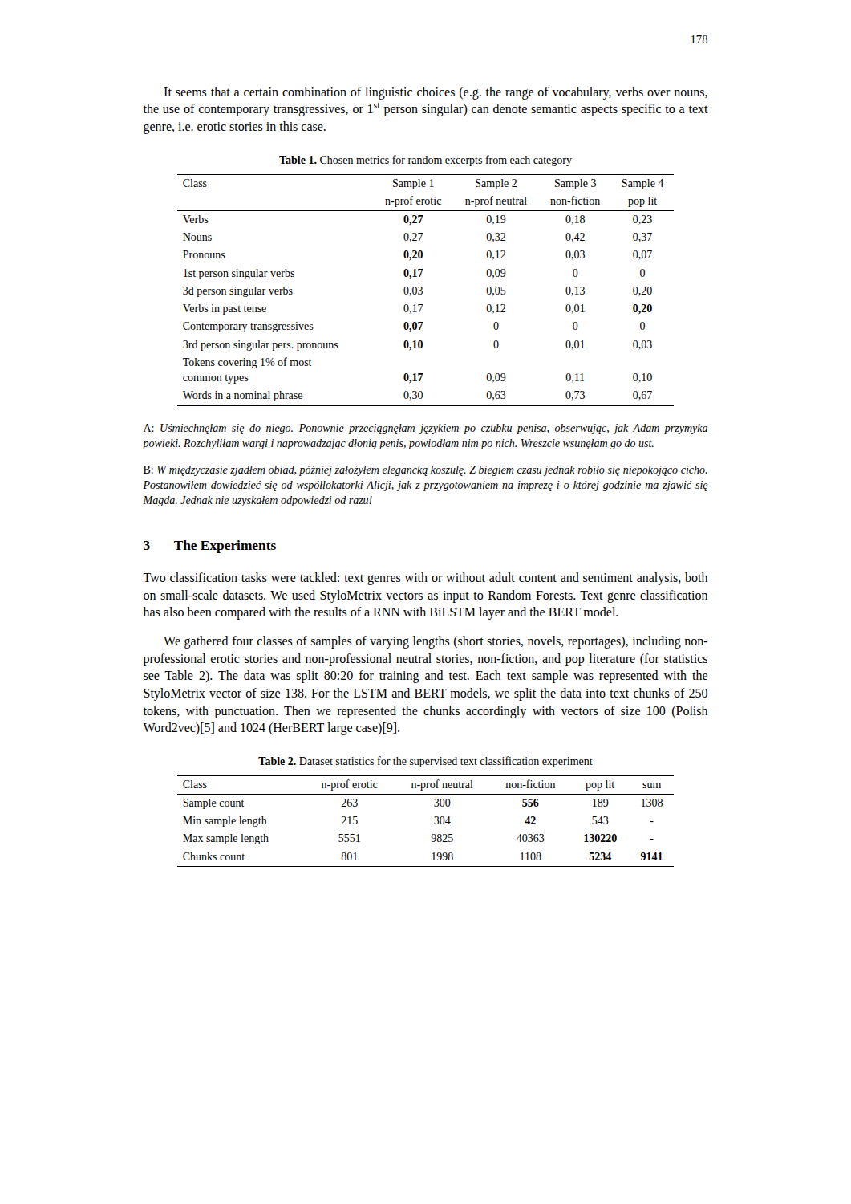178
It seems that a certain combination of linguistic choices (e.g. the range of vocabulary, verbs over nouns, the use of contemporary transgressives, or 1st person singular) can denote semantic aspects specific to a text genre, i.e. erotic stories in this case.
Table 1. Chosen metrics for random excerpts from each category
| Class | Sample 1 | Sample 2 | Sample 3 | Sample 4 |
| --- | --- | --- | --- | --- |
| | n-prof erotic | n-prof neutral | non-fiction | pop lit |
| Verbs | 0,27 | 0,19 | 0,18 | 0,23 |
| Nouns | 0,27 | 0,32 | 0,42 | 0,37 |
| Pronouns | 0,20 | 0,12 | 0,03 | 0,07 |
| 1st person singular verbs | 0,17 | 0,09 | 0 | 0 |
| 3d person singular verbs | 0,03 | 0,05 | 0,13 | 0,20 |
| Verbs in past tense | 0,17 | 0,12 | 0,01 | 0,20 |
| Contemporary transgressives | 0,07 | 0 | 0 | 0 |
| 3rd person singular pers. pronouns | 0,10 | 0 | 0,01 | 0,03 |
| Tokens covering 1% of most common types | 0,17 | 0,09 | 0,11 | 0,10 |
| Words in a nominal phrase | 0,30 | 0,63 | 0,73 | 0,67 |
A: Uśmiechnęłam się do niego. Ponownie przeciągnęłam językiem po czubku penisa, obserwując, jak Adam przymyka powieki. Rozchyliłam wargi i naprowadzając dłonią penis, powiodłam nim po nich. Wreszcie wsunęłam go do ust.
B: W międzyczasie zjadłem obiad, później założyłem elegancką koszulę. Z biegiem czasu jednak robiło się niepokojąco cicho. Postanowiłem dowiedzieć się od współlokatorki Alicji, jak z przygotowaniem na imprezę i o której godzinie ma zjawić się Magda. Jednak nie uzyskałem odpowiedzi od razu!
3 The Experiments
Two classification tasks were tackled: text genres with or without adult content and sentiment analysis, both on small-scale datasets. We used StyloMetrix vectors as input to Random Forests. Text genre classification has also been compared with the results of a RNN with BiLSTM layer and the BERT model.
We gathered four classes of samples of varying lengths (short stories, novels, reportages), including non-professional erotic stories and non-professional neutral stories, non-fiction, and pop literature (for statistics see Table 2). The data was split 80:20 for training and test. Each text sample was represented with the StyloMetrix vector of size 138. For the LSTM and BERT models, we split the data into text chunks of 250 tokens, with punctuation. Then we represented the chunks accordingly with vectors of size 100 (Polish Word2vec)[5] and 1024 (HerBERT large case)[9].
Table 2. Dataset statistics for the supervised text classification experiment
| Class | n-prof erotic | n-prof neutral | non-fiction | pop lit | sum |
| --- | --- | --- | --- | --- | --- |
| Sample count | 263 | 300 | 556 | 189 | 1308 |
| Min sample length | 215 | 304 | 42 | 543 | - |
| Max sample length | 5551 | 9825 | 40363 | 130220 | - |
| Chunks count | 801 | 1998 | 1108 | 5234 | 9141 |